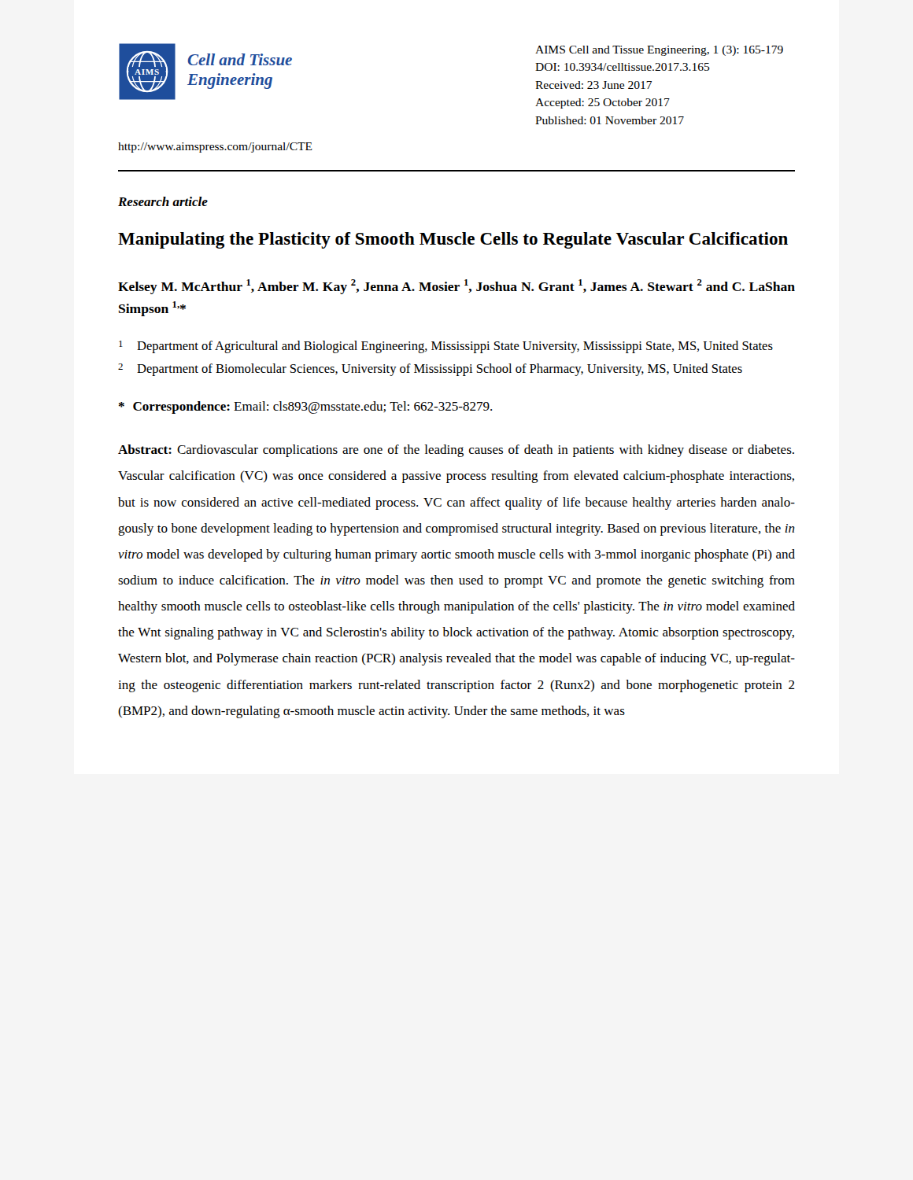AIMS
Cell and Tissue
Engineering
AIMS Cell and Tissue Engineering, 1 (3): 165-179
DOI: 10.3934/celltissue.2017.3.165
Received: 23 June 2017
Accepted: 25 October 2017
Published: 01 November 2017
http://www.aimspress.com/journal/CTE
Research article
Manipulating the Plasticity of Smooth Muscle Cells to Regulate Vascular Calcification
Kelsey M. McArthur 1, Amber M. Kay 2, Jenna A. Mosier 1, Joshua N. Grant 1, James A. Stewart 2 and C. LaShan Simpson 1,*
1 Department of Agricultural and Biological Engineering, Mississippi State University, Mississippi State, MS, United States
2 Department of Biomolecular Sciences, University of Mississippi School of Pharmacy, University, MS, United States
*Correspondence: Email: cls893@msstate.edu; Tel: 662-325-8279.
Abstract: Cardiovascular complications are one of the leading causes of death in patients with kidney disease or diabetes. Vascular calcification (VC) was once considered a passive process resulting from elevated calcium-phosphate interactions, but is now considered an active cell-mediated process. VC can affect quality of life because healthy arteries harden analogously to bone development leading to hypertension and compromised structural integrity. Based on previous literature, the in vitro model was developed by culturing human primary aortic smooth muscle cells with 3-mmol inorganic phosphate (Pi) and sodium to induce calcification. The in vitro model was then used to prompt VC and promote the genetic switching from healthy smooth muscle cells to osteoblast-like cells through manipulation of the cells' plasticity. The in vitro model examined the Wnt signaling pathway in VC and Sclerostin's ability to block activation of the pathway. Atomic absorption spectroscopy, Western blot, and Polymerase chain reaction (PCR) analysis revealed that the model was capable of inducing VC, up-regulating the osteogenic differentiation markers runt-related transcription factor 2 (Runx2) and bone morphogenetic protein 2 (BMP2), and down-regulating α-smooth muscle actin activity. Under the same methods, it was